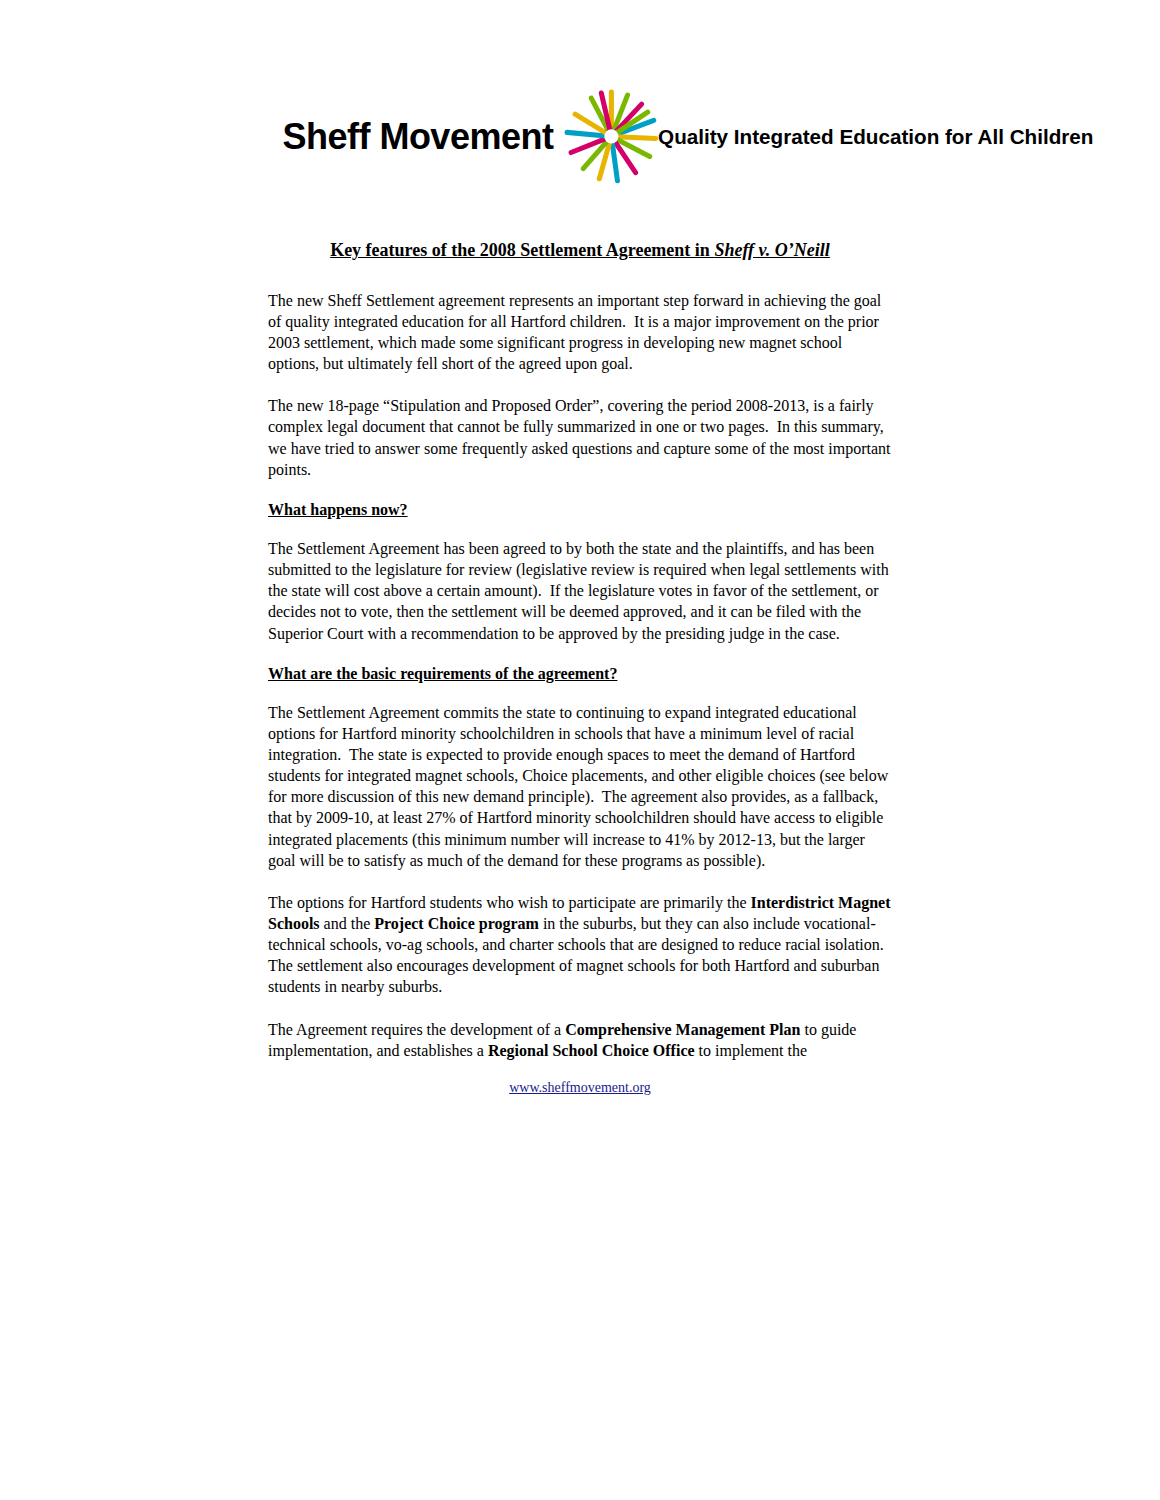Sheff Movement Quality Integrated Education for All Children
Key features of the 2008 Settlement Agreement in Sheff v. O’Neill
The new Sheff Settlement agreement represents an important step forward in achieving the goal of quality integrated education for all Hartford children. It is a major improvement on the prior 2003 settlement, which made some significant progress in developing new magnet school options, but ultimately fell short of the agreed upon goal.
The new 18-page “Stipulation and Proposed Order”, covering the period 2008-2013, is a fairly complex legal document that cannot be fully summarized in one or two pages. In this summary, we have tried to answer some frequently asked questions and capture some of the most important points.
What happens now?
The Settlement Agreement has been agreed to by both the state and the plaintiffs, and has been submitted to the legislature for review (legislative review is required when legal settlements with the state will cost above a certain amount). If the legislature votes in favor of the settlement, or decides not to vote, then the settlement will be deemed approved, and it can be filed with the Superior Court with a recommendation to be approved by the presiding judge in the case.
What are the basic requirements of the agreement?
The Settlement Agreement commits the state to continuing to expand integrated educational options for Hartford minority schoolchildren in schools that have a minimum level of racial integration. The state is expected to provide enough spaces to meet the demand of Hartford students for integrated magnet schools, Choice placements, and other eligible choices (see below for more discussion of this new demand principle). The agreement also provides, as a fallback, that by 2009-10, at least 27% of Hartford minority schoolchildren should have access to eligible integrated placements (this minimum number will increase to 41% by 2012-13, but the larger goal will be to satisfy as much of the demand for these programs as possible).
The options for Hartford students who wish to participate are primarily the Interdistrict Magnet Schools and the Project Choice program in the suburbs, but they can also include vocational-technical schools, vo-ag schools, and charter schools that are designed to reduce racial isolation. The settlement also encourages development of magnet schools for both Hartford and suburban students in nearby suburbs.
The Agreement requires the development of a Comprehensive Management Plan to guide implementation, and establishes a Regional School Choice Office to implement the
www.sheffmovement.org